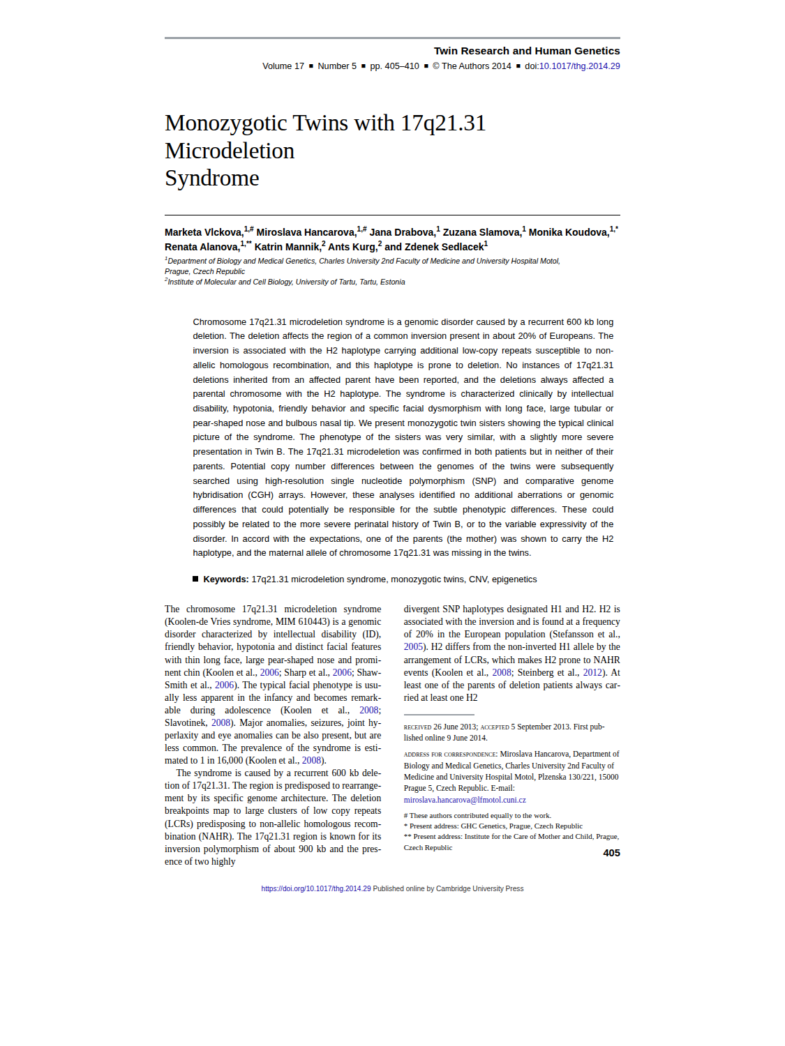Twin Research and Human Genetics
Volume 17 ■ Number 5 ■ pp. 405–410 ■ © The Authors 2014 ■ doi:10.1017/thg.2014.29
Monozygotic Twins with 17q21.31 Microdeletion
Syndrome
Marketa Vlckova,1,# Miroslava Hancarova,1,# Jana Drabova,1 Zuzana Slamova,1 Monika Koudova,1,*
Renata Alanova,1,** Katrin Mannik,2 Ants Kurg,2 and Zdenek Sedlacek1
1Department of Biology and Medical Genetics, Charles University 2nd Faculty of Medicine and University Hospital Motol,
Prague, Czech Republic
2Institute of Molecular and Cell Biology, University of Tartu, Tartu, Estonia
Chromosome 17q21.31 microdeletion syndrome is a genomic disorder caused by a recurrent 600 kb long deletion. The deletion affects the region of a common inversion present in about 20% of Europeans. The inversion is associated with the H2 haplotype carrying additional low-copy repeats susceptible to non-allelic homologous recombination, and this haplotype is prone to deletion. No instances of 17q21.31 deletions inherited from an affected parent have been reported, and the deletions always affected a parental chromosome with the H2 haplotype. The syndrome is characterized clinically by intellectual disability, hypotonia, friendly behavior and specific facial dysmorphism with long face, large tubular or pear-shaped nose and bulbous nasal tip. We present monozygotic twin sisters showing the typical clinical picture of the syndrome. The phenotype of the sisters was very similar, with a slightly more severe presentation in Twin B. The 17q21.31 microdeletion was confirmed in both patients but in neither of their parents. Potential copy number differences between the genomes of the twins were subsequently searched using high-resolution single nucleotide polymorphism (SNP) and comparative genome hybridisation (CGH) arrays. However, these analyses identified no additional aberrations or genomic differences that could potentially be responsible for the subtle phenotypic differences. These could possibly be related to the more severe perinatal history of Twin B, or to the variable expressivity of the disorder. In accord with the expectations, one of the parents (the mother) was shown to carry the H2 haplotype, and the maternal allele of chromosome 17q21.31 was missing in the twins.
Keywords: 17q21.31 microdeletion syndrome, monozygotic twins, CNV, epigenetics
The chromosome 17q21.31 microdeletion syndrome (Koolen-de Vries syndrome, MIM 610443) is a genomic disorder characterized by intellectual disability (ID), friendly behavior, hypotonia and distinct facial features with thin long face, large pear-shaped nose and prominent chin (Koolen et al., 2006; Sharp et al., 2006; Shaw-Smith et al., 2006). The typical facial phenotype is usually less apparent in the infancy and becomes remarkable during adolescence (Koolen et al., 2008; Slavotinek, 2008). Major anomalies, seizures, joint hyperlaxity and eye anomalies can be also present, but are less common. The prevalence of the syndrome is estimated to 1 in 16,000 (Koolen et al., 2008).
The syndrome is caused by a recurrent 600 kb deletion of 17q21.31. The region is predisposed to rearrangement by its specific genome architecture. The deletion breakpoints map to large clusters of low copy repeats (LCRs) predisposing to non-allelic homologous recombination (NAHR). The 17q21.31 region is known for its inversion polymorphism of about 900 kb and the presence of two highly
divergent SNP haplotypes designated H1 and H2. H2 is associated with the inversion and is found at a frequency of 20% in the European population (Stefansson et al., 2005). H2 differs from the non-inverted H1 allele by the arrangement of LCRs, which makes H2 prone to NAHR events (Koolen et al., 2008; Steinberg et al., 2012). At least one of the parents of deletion patients always carried at least one H2
received 26 June 2013; accepted 5 September 2013. First published online 9 June 2014.
address for correspondence: Miroslava Hancarova, Department of Biology and Medical Genetics, Charles University 2nd Faculty of Medicine and University Hospital Motol, Plzenska 130/221, 15000 Prague 5, Czech Republic. E-mail: miroslava.hancarova@lfmotol.cuni.cz
# These authors contributed equally to the work.
* Present address: GHC Genetics, Prague, Czech Republic
** Present address: Institute for the Care of Mother and Child, Prague, Czech Republic
405
https://doi.org/10.1017/thg.2014.29 Published online by Cambridge University Press